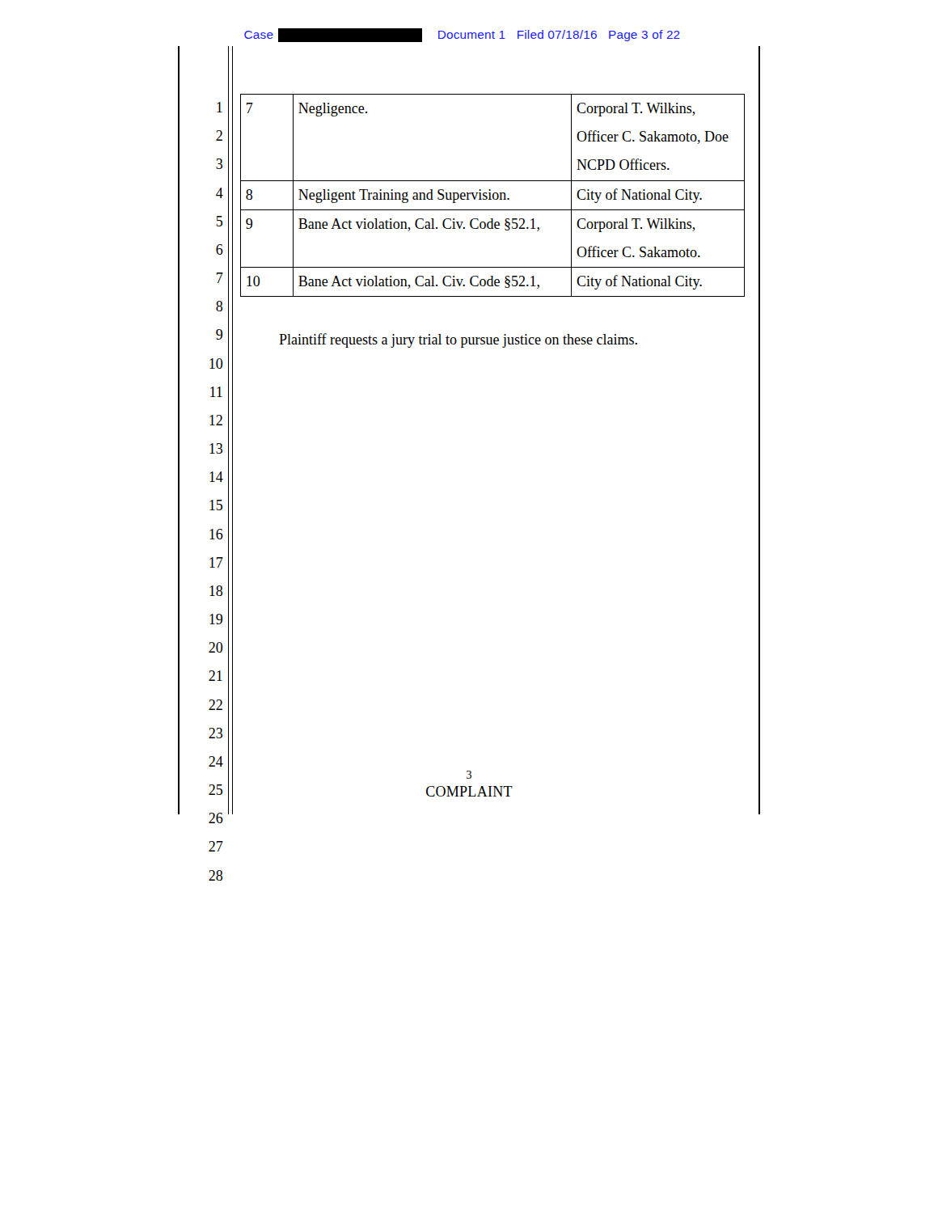Case Document 1 Filed 07/18/16 Page 3 of 22
1
2
3
4
5
6
7
8
9
10
11
12
13
14
15
16
17
18
19
20
21
22
23
24
25
26
27
28
| 7 | Negligence. | Corporal T. Wilkins, Officer C. Sakamoto, Doe NCPD Officers. |
| 8 | Negligent Training and Supervision. | City of National City. |
| 9 | Bane Act violation, Cal. Civ. Code §52.1, | Corporal T. Wilkins, Officer C. Sakamoto. |
| 10 | Bane Act violation, Cal. Civ. Code §52.1, | City of National City. |
Plaintiff requests a jury trial to pursue justice on these claims.
3
COMPLAINT